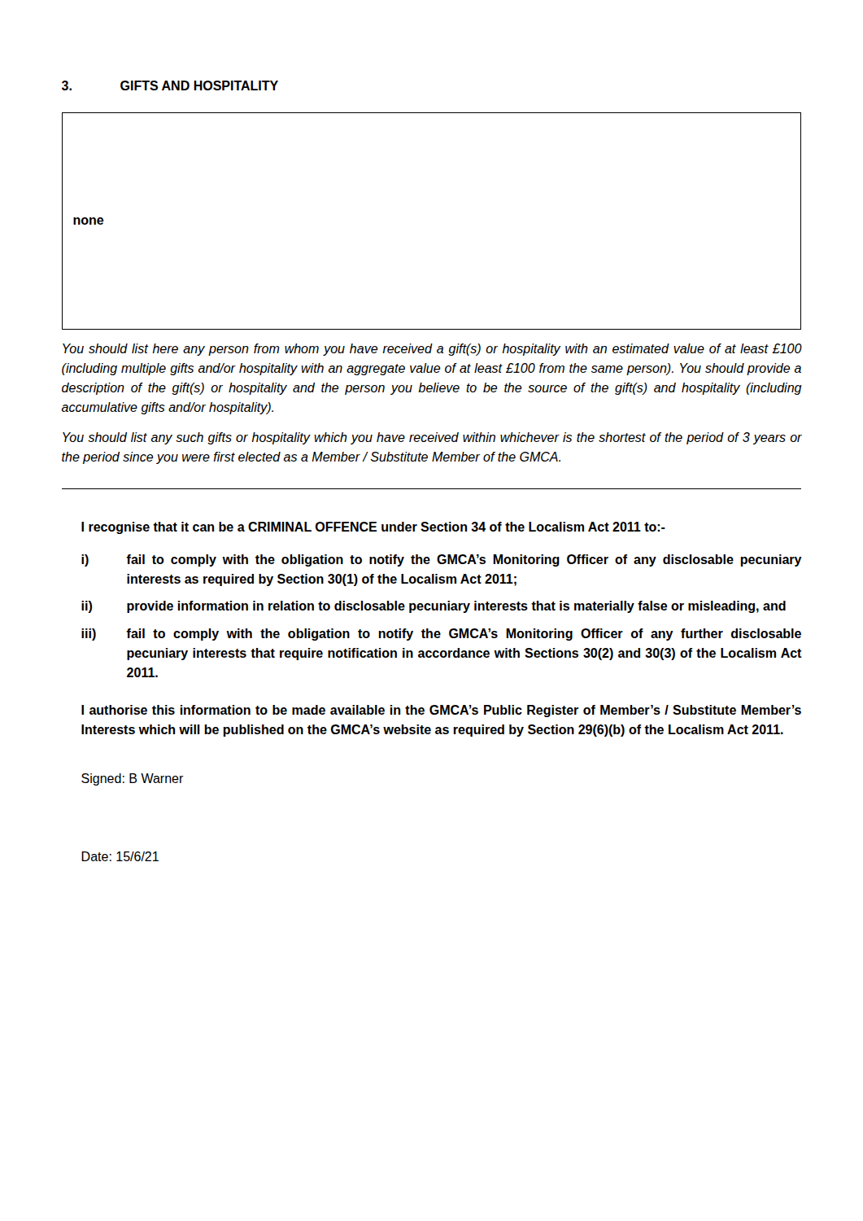3. GIFTS AND HOSPITALITY
none
You should list here any person from whom you have received a gift(s) or hospitality with an estimated value of at least £100 (including multiple gifts and/or hospitality with an aggregate value of at least £100 from the same person). You should provide a description of the gift(s) or hospitality and the person you believe to be the source of the gift(s) and hospitality (including accumulative gifts and/or hospitality).
You should list any such gifts or hospitality which you have received within whichever is the shortest of the period of 3 years or the period since you were first elected as a Member / Substitute Member of the GMCA.
I recognise that it can be a CRIMINAL OFFENCE under Section 34 of the Localism Act 2011 to:-
i) fail to comply with the obligation to notify the GMCA’s Monitoring Officer of any disclosable pecuniary interests as required by Section 30(1) of the Localism Act 2011;
ii) provide information in relation to disclosable pecuniary interests that is materially false or misleading, and
iii) fail to comply with the obligation to notify the GMCA’s Monitoring Officer of any further disclosable pecuniary interests that require notification in accordance with Sections 30(2) and 30(3) of the Localism Act 2011.
I authorise this information to be made available in the GMCA’s Public Register of Member’s / Substitute Member’s Interests which will be published on the GMCA’s website as required by Section 29(6)(b) of the Localism Act 2011.
Signed: B Warner
Date: 15/6/21